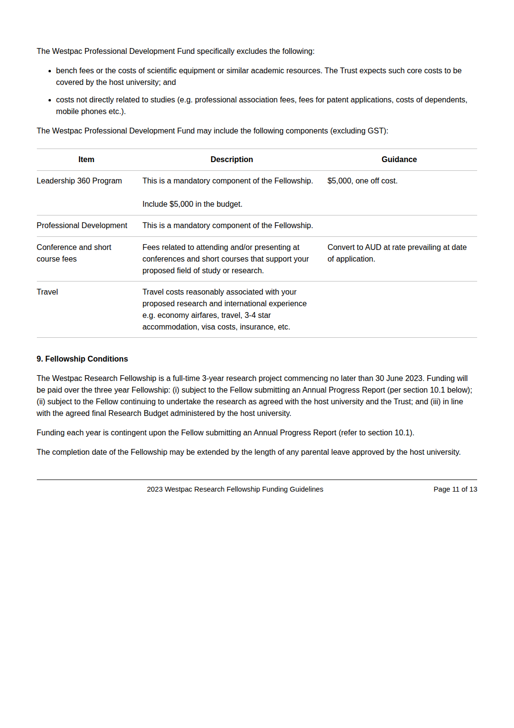The Westpac Professional Development Fund specifically excludes the following:
bench fees or the costs of scientific equipment or similar academic resources. The Trust expects such core costs to be covered by the host university; and
costs not directly related to studies (e.g. professional association fees, fees for patent applications, costs of dependents, mobile phones etc.).
The Westpac Professional Development Fund may include the following components (excluding GST):
| Item | Description | Guidance |
| --- | --- | --- |
| Leadership 360 Program | This is a mandatory component of the Fellowship. Include $5,000 in the budget. | $5,000, one off cost. |
| Professional Development | This is a mandatory component of the Fellowship. | |
| Conference and short course fees | Fees related to attending and/or presenting at conferences and short courses that support your proposed field of study or research. | Convert to AUD at rate prevailing at date of application. |
| Travel | Travel costs reasonably associated with your proposed research and international experience e.g. economy airfares, travel, 3-4 star accommodation, visa costs, insurance, etc. | |
9. Fellowship Conditions
The Westpac Research Fellowship is a full-time 3-year research project commencing no later than 30 June 2023. Funding will be paid over the three year Fellowship: (i) subject to the Fellow submitting an Annual Progress Report (per section 10.1 below); (ii) subject to the Fellow continuing to undertake the research as agreed with the host university and the Trust; and (iii) in line with the agreed final Research Budget administered by the host university.
Funding each year is contingent upon the Fellow submitting an Annual Progress Report (refer to section 10.1).
The completion date of the Fellowship may be extended by the length of any parental leave approved by the host university.
2023 Westpac Research Fellowship Funding Guidelines
Page 11 of 13